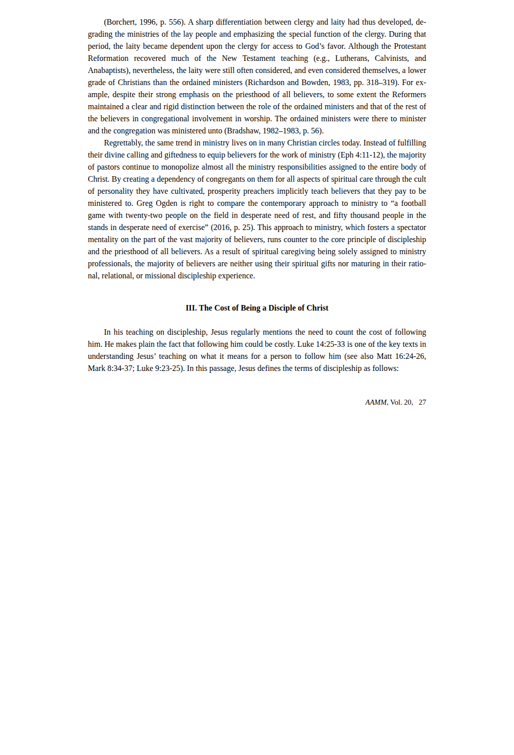(Borchert, 1996, p. 556). A sharp differentiation between clergy and laity had thus developed, degrading the ministries of the lay people and emphasizing the special function of the clergy. During that period, the laity became dependent upon the clergy for access to God’s favor. Although the Protestant Reformation recovered much of the New Testament teaching (e.g., Lutherans, Calvinists, and Anabaptists), nevertheless, the laity were still often considered, and even considered themselves, a lower grade of Christians than the ordained ministers (Richardson and Bowden, 1983, pp. 318–319). For example, despite their strong emphasis on the priesthood of all believers, to some extent the Reformers maintained a clear and rigid distinction between the role of the ordained ministers and that of the rest of the believers in congregational involvement in worship. The ordained ministers were there to minister and the congregation was ministered unto (Bradshaw, 1982–1983, p. 56).
Regrettably, the same trend in ministry lives on in many Christian circles today. Instead of fulfilling their divine calling and giftedness to equip believers for the work of ministry (Eph 4:11-12), the majority of pastors continue to monopolize almost all the ministry responsibilities assigned to the entire body of Christ. By creating a dependency of congregants on them for all aspects of spiritual care through the cult of personality they have cultivated, prosperity preachers implicitly teach believers that they pay to be ministered to. Greg Ogden is right to compare the contemporary approach to ministry to “a football game with twenty-two people on the field in desperate need of rest, and fifty thousand people in the stands in desperate need of exercise” (2016, p. 25). This approach to ministry, which fosters a spectator mentality on the part of the vast majority of believers, runs counter to the core principle of discipleship and the priesthood of all believers. As a result of spiritual caregiving being solely assigned to ministry professionals, the majority of believers are neither using their spiritual gifts nor maturing in their rational, relational, or missional discipleship experience.
III. The Cost of Being a Disciple of Christ
In his teaching on discipleship, Jesus regularly mentions the need to count the cost of following him. He makes plain the fact that following him could be costly. Luke 14:25-33 is one of the key texts in understanding Jesus’ teaching on what it means for a person to follow him (see also Matt 16:24-26, Mark 8:34-37; Luke 9:23-25). In this passage, Jesus defines the terms of discipleship as follows:
AAMM, Vol. 20, 27